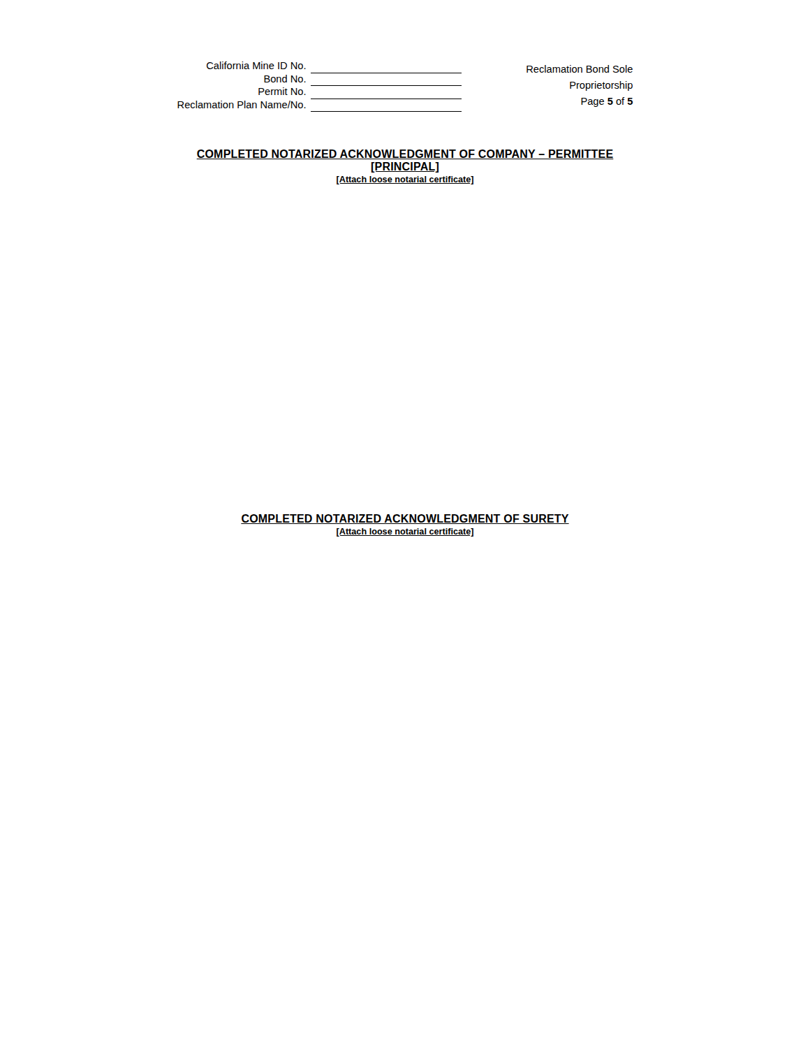| California Mine ID No. | |
| Bond No. | |
| Permit No. | |
| Reclamation Plan Name/No. | |
Reclamation Bond Sole Proprietorship
Page 5 of 5
COMPLETED NOTARIZED ACKNOWLEDGMENT OF COMPANY – PERMITTEE [PRINCIPAL]
[Attach loose notarial certificate]
COMPLETED NOTARIZED ACKNOWLEDGMENT OF SURETY
[Attach loose notarial certificate]